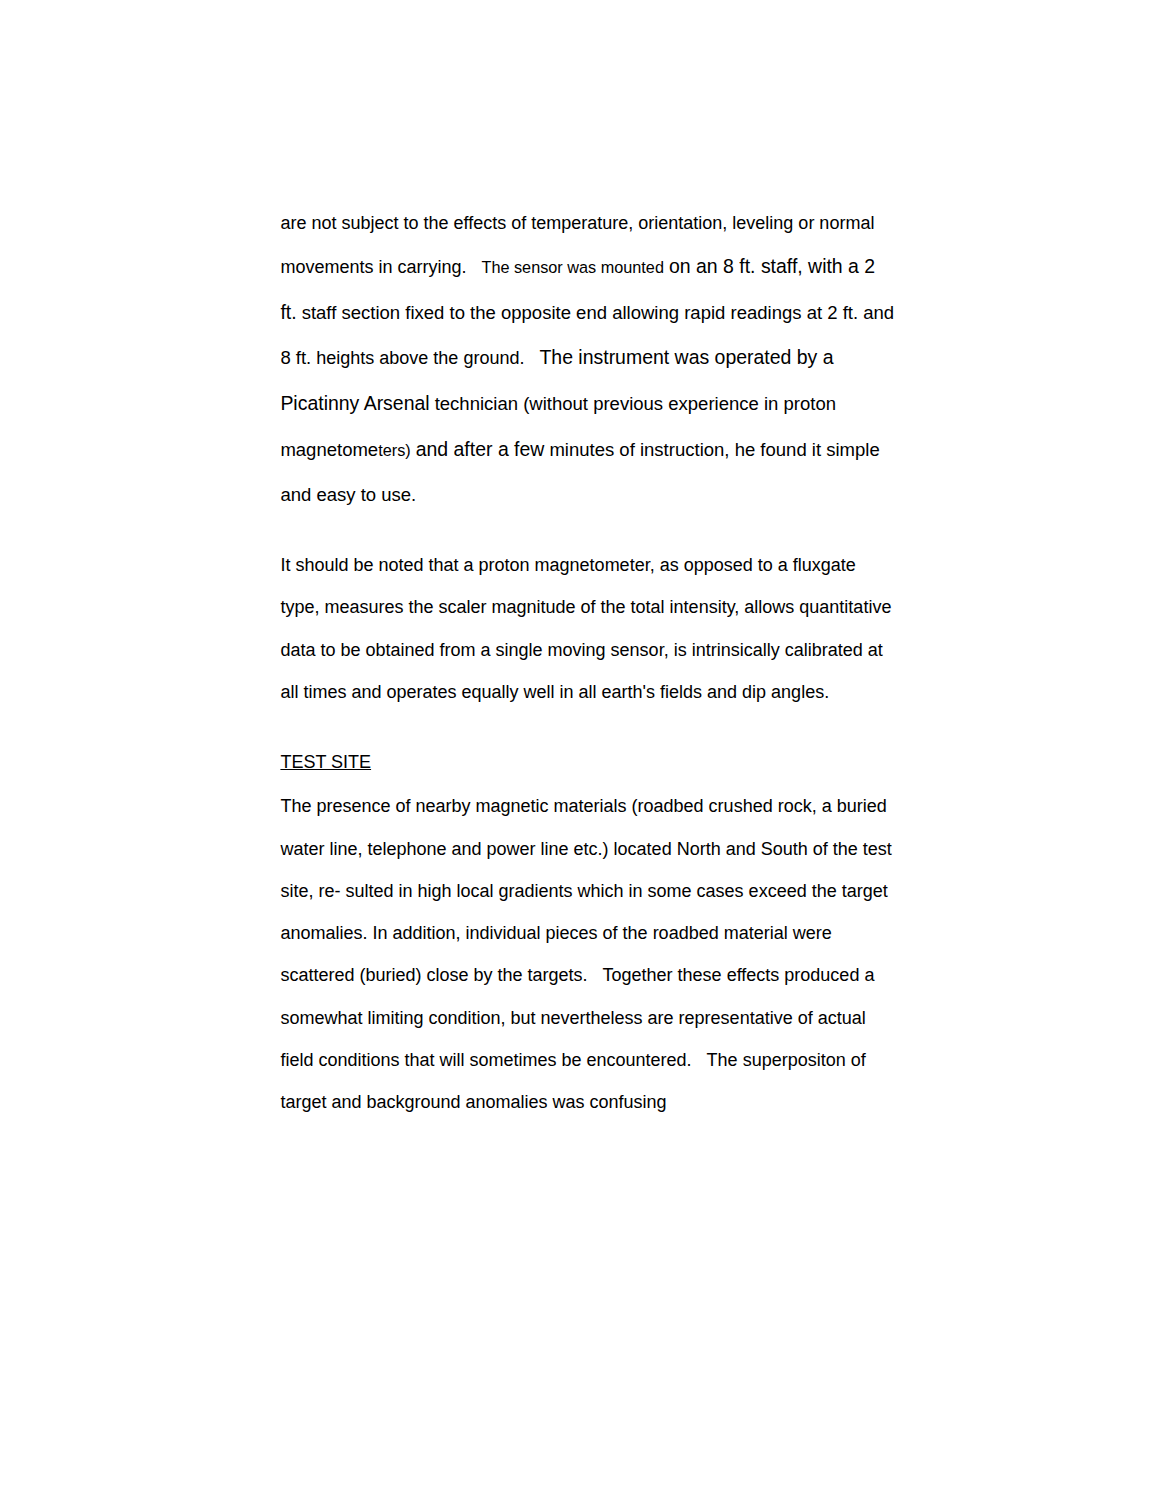are not subject to the effects of temperature, orientation, leveling or normal movements in carrying. The sensor was mounted on an 8 ft. staff, with a 2 ft. staff section fixed to the opposite end allowing rapid readings at 2 ft. and 8 ft. heights above the ground. The instrument was operated by a Picatinny Arsenal technician (without previous experience in proton magnetome ters) and after a few minutes of instruction, he found it simple and easy to use.
It should be noted that a proton magnetometer, as opposed to a fluxgate type, measures the scaler magnitude of the total intensity, allows quantitative data to be obtained from a single moving sensor, is intrinsically calibrated at all times and operates equally well in all earth's fields and dip angles.
TEST SITE
The presence of nearby magnetic materials (roadbed crushed rock, a buried water line, telephone and power line etc.) located North and South of the test site, re- sulted in high local gradients which in some cases exceed the target anomalies. In addition, individual pieces of the roadbed material were scattered (buried) close by the targets. Together these effects produced a somewhat limiting condition, but nevertheless are representative of actual field conditions that will sometimes be encountered. The superpositon of target and background anomalies was confusing